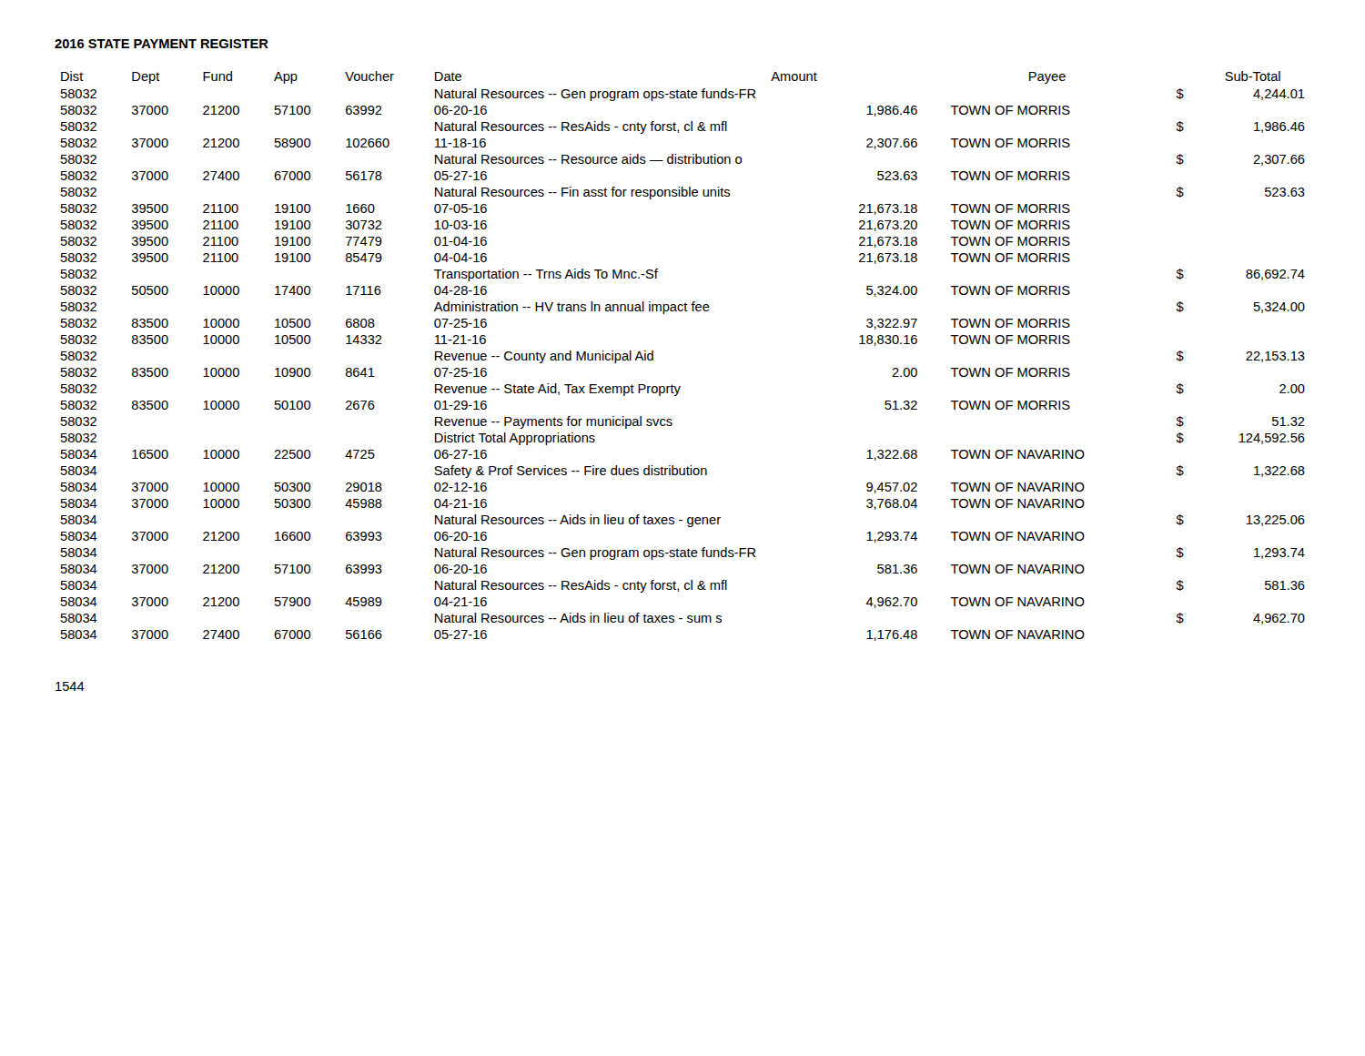2016 STATE PAYMENT REGISTER
| Dist | Dept | Fund | App | Voucher | Date | Amount | Payee | | Sub-Total |
| --- | --- | --- | --- | --- | --- | --- | --- | --- | --- |
| 58032 | | | | | Natural Resources -- Gen program ops-state funds-FR | | $ | 4,244.01 |
| 58032 | 37000 | 21200 | 57100 | 63992 | 06-20-16 | 1,986.46 | TOWN OF MORRIS | | |
| 58032 | | | | | Natural Resources -- ResAids - cnty forst, cl & mfl | | $ | 1,986.46 |
| 58032 | 37000 | 21200 | 58900 | 102660 | 11-18-16 | 2,307.66 | TOWN OF MORRIS | | |
| 58032 | | | | | Natural Resources -- Resource aids — distribution o | | $ | 2,307.66 |
| 58032 | 37000 | 27400 | 67000 | 56178 | 05-27-16 | 523.63 | TOWN OF MORRIS | | |
| 58032 | | | | | Natural Resources -- Fin asst for responsible units | | $ | 523.63 |
| 58032 | 39500 | 21100 | 19100 | 1660 | 07-05-16 | 21,673.18 | TOWN OF MORRIS | | |
| 58032 | 39500 | 21100 | 19100 | 30732 | 10-03-16 | 21,673.20 | TOWN OF MORRIS | | |
| 58032 | 39500 | 21100 | 19100 | 77479 | 01-04-16 | 21,673.18 | TOWN OF MORRIS | | |
| 58032 | 39500 | 21100 | 19100 | 85479 | 04-04-16 | 21,673.18 | TOWN OF MORRIS | | |
| 58032 | | | | | Transportation -- Trns Aids To Mnc.-Sf | | $ | 86,692.74 |
| 58032 | 50500 | 10000 | 17400 | 17116 | 04-28-16 | 5,324.00 | TOWN OF MORRIS | | |
| 58032 | | | | | Administration -- HV trans ln annual impact fee | | $ | 5,324.00 |
| 58032 | 83500 | 10000 | 10500 | 6808 | 07-25-16 | 3,322.97 | TOWN OF MORRIS | | |
| 58032 | 83500 | 10000 | 10500 | 14332 | 11-21-16 | 18,830.16 | TOWN OF MORRIS | | |
| 58032 | | | | | Revenue -- County and Municipal Aid | | $ | 22,153.13 |
| 58032 | 83500 | 10000 | 10900 | 8641 | 07-25-16 | 2.00 | TOWN OF MORRIS | | |
| 58032 | | | | | Revenue -- State Aid, Tax Exempt Proprty | | $ | 2.00 |
| 58032 | 83500 | 10000 | 50100 | 2676 | 01-29-16 | 51.32 | TOWN OF MORRIS | | |
| 58032 | | | | | Revenue -- Payments for municipal svcs | | $ | 51.32 |
| 58032 | | | | | District Total Appropriations | | $ | 124,592.56 |
| 58034 | 16500 | 10000 | 22500 | 4725 | 06-27-16 | 1,322.68 | TOWN OF NAVARINO | | |
| 58034 | | | | | Safety & Prof Services -- Fire dues distribution | | $ | 1,322.68 |
| 58034 | 37000 | 10000 | 50300 | 29018 | 02-12-16 | 9,457.02 | TOWN OF NAVARINO | | |
| 58034 | 37000 | 10000 | 50300 | 45988 | 04-21-16 | 3,768.04 | TOWN OF NAVARINO | | |
| 58034 | | | | | Natural Resources -- Aids in lieu of taxes - gener | | $ | 13,225.06 |
| 58034 | 37000 | 21200 | 16600 | 63993 | 06-20-16 | 1,293.74 | TOWN OF NAVARINO | | |
| 58034 | | | | | Natural Resources -- Gen program ops-state funds-FR | | $ | 1,293.74 |
| 58034 | 37000 | 21200 | 57100 | 63993 | 06-20-16 | 581.36 | TOWN OF NAVARINO | | |
| 58034 | | | | | Natural Resources -- ResAids - cnty forst, cl & mfl | | $ | 581.36 |
| 58034 | 37000 | 21200 | 57900 | 45989 | 04-21-16 | 4,962.70 | TOWN OF NAVARINO | | |
| 58034 | | | | | Natural Resources -- Aids in lieu of taxes - sum s | | $ | 4,962.70 |
| 58034 | 37000 | 27400 | 67000 | 56166 | 05-27-16 | 1,176.48 | TOWN OF NAVARINO | | |
1544